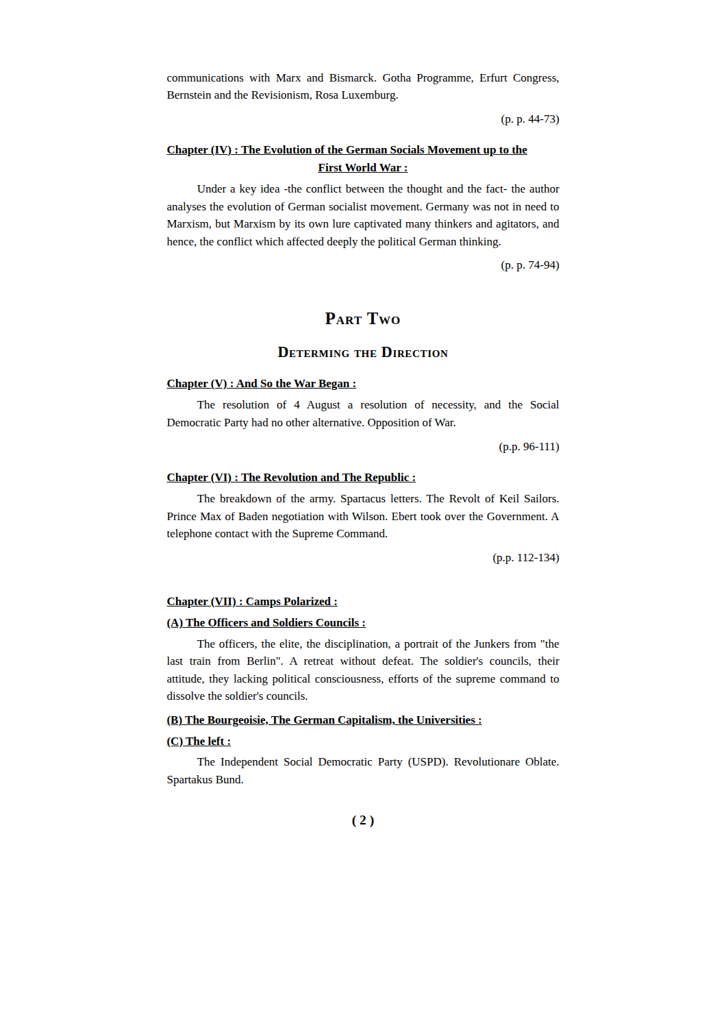communications with Marx and Bismarck. Gotha Programme, Erfurt Congress, Bernstein and the Revisionism, Rosa Luxemburg.
(p. p. 44-73)
Chapter (IV) : The Evolution of the German Socials Movement up to the First World War :
Under a key idea -the conflict between the thought and the fact- the author analyses the evolution of German socialist movement. Germany was not in need to Marxism, but Marxism by its own lure captivated many thinkers and agitators, and hence, the conflict which affected deeply the political German thinking.
(p. p. 74-94)
Part Two
Determing the Direction
Chapter (V) : And So the War Began :
The resolution of 4 August a resolution of necessity, and the Social Democratic Party had no other alternative. Opposition of War.
(p.p. 96-111)
Chapter (VI) : The Revolution and The Republic :
The breakdown of the army. Spartacus letters. The Revolt of Keil Sailors. Prince Max of Baden negotiation with Wilson. Ebert took over the Government. A telephone contact with the Supreme Command.
(p.p. 112-134)
Chapter (VII) : Camps Polarized :
(A) The Officers and Soldiers Councils :
The officers, the elite, the disciplination, a portrait of the Junkers from "the last train from Berlin". A retreat without defeat. The soldier's councils, their attitude, they lacking political consciousness, efforts of the supreme command to dissolve the soldier's councils.
(B) The Bourgeoisie, The German Capitalism, the Universities :
(C) The left :
The Independent Social Democratic Party (USPD). Revolutionare Oblate. Spartakus Bund.
( 2 )